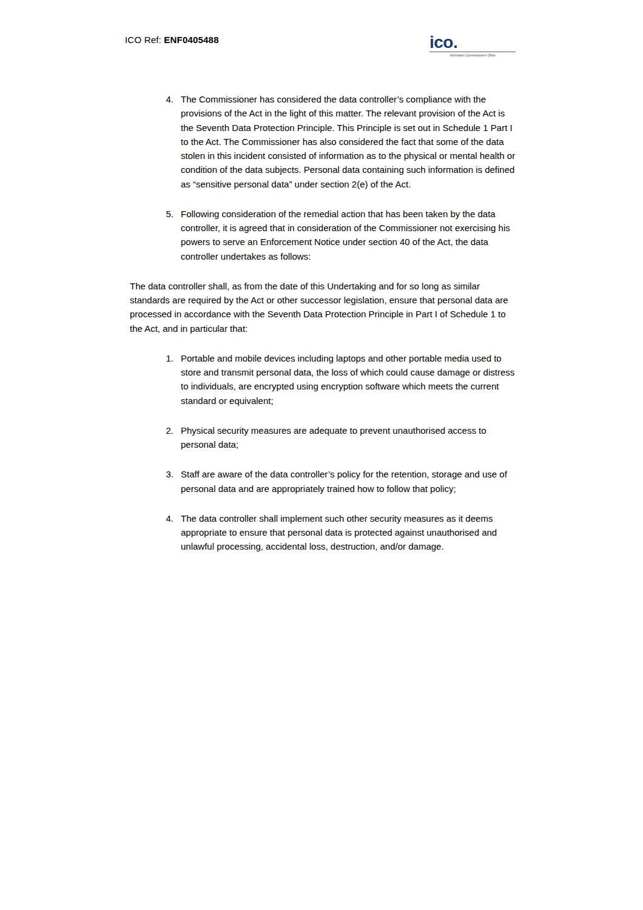ICO Ref: ENF0405488
ico. Information Commissioner's Office
The Commissioner has considered the data controller’s compliance with the provisions of the Act in the light of this matter. The relevant provision of the Act is the Seventh Data Protection Principle. This Principle is set out in Schedule 1 Part I to the Act. The Commissioner has also considered the fact that some of the data stolen in this incident consisted of information as to the physical or mental health or condition of the data subjects. Personal data containing such information is defined as “sensitive personal data” under section 2(e) of the Act.
Following consideration of the remedial action that has been taken by the data controller, it is agreed that in consideration of the Commissioner not exercising his powers to serve an Enforcement Notice under section 40 of the Act, the data controller undertakes as follows:
The data controller shall, as from the date of this Undertaking and for so long as similar standards are required by the Act or other successor legislation, ensure that personal data are processed in accordance with the Seventh Data Protection Principle in Part I of Schedule 1 to the Act, and in particular that:
Portable and mobile devices including laptops and other portable media used to store and transmit personal data, the loss of which could cause damage or distress to individuals, are encrypted using encryption software which meets the current standard or equivalent;
Physical security measures are adequate to prevent unauthorised access to personal data;
Staff are aware of the data controller’s policy for the retention, storage and use of personal data and are appropriately trained how to follow that policy;
The data controller shall implement such other security measures as it deems appropriate to ensure that personal data is protected against unauthorised and unlawful processing, accidental loss, destruction, and/or damage.